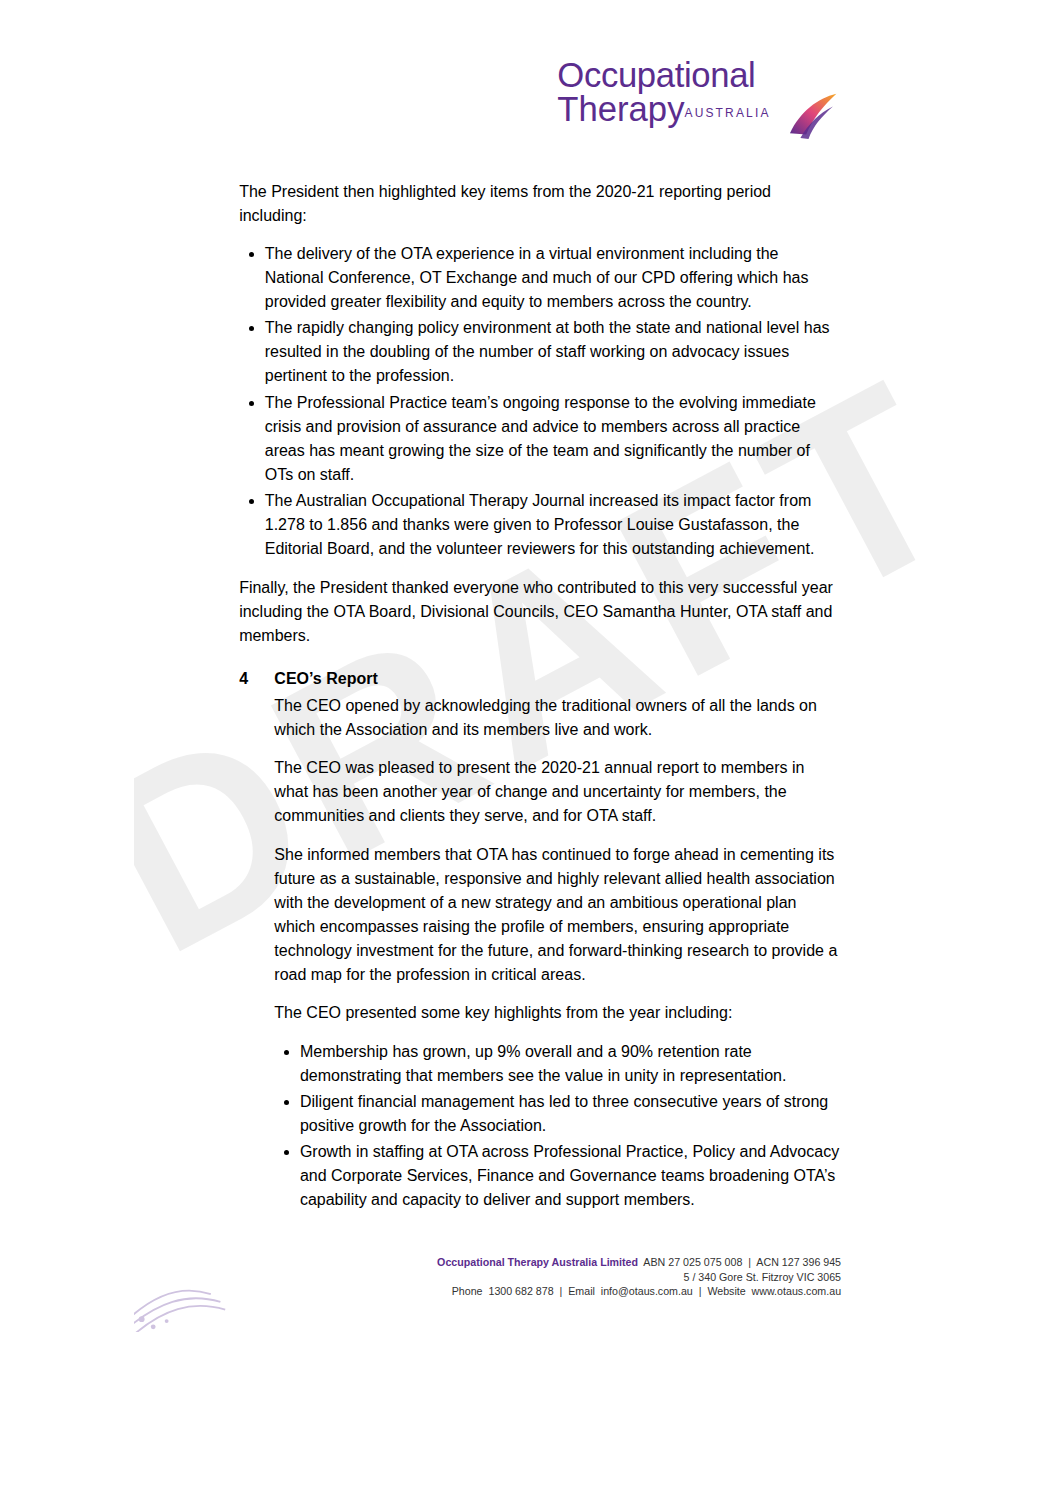DRAFT
Occupational
Therapy AUSTRALIA
The President then highlighted key items from the 2020-21 reporting period including:
The delivery of the OTA experience in a virtual environment including the National Conference, OT Exchange and much of our CPD offering which has provided greater flexibility and equity to members across the country.
The rapidly changing policy environment at both the state and national level has resulted in the doubling of the number of staff working on advocacy issues pertinent to the profession.
The Professional Practice team’s ongoing response to the evolving immediate crisis and provision of assurance and advice to members across all practice areas has meant growing the size of the team and significantly the number of OTs on staff.
The Australian Occupational Therapy Journal increased its impact factor from 1.278 to 1.856 and thanks were given to Professor Louise Gustafasson, the Editorial Board, and the volunteer reviewers for this outstanding achievement.
Finally, the President thanked everyone who contributed to this very successful year including the OTA Board, Divisional Councils, CEO Samantha Hunter, OTA staff and members.
4
CEO’s Report
The CEO opened by acknowledging the traditional owners of all the lands on which the Association and its members live and work.
The CEO was pleased to present the 2020-21 annual report to members in what has been another year of change and uncertainty for members, the communities and clients they serve, and for OTA staff.
She informed members that OTA has continued to forge ahead in cementing its future as a sustainable, responsive and highly relevant allied health association with the development of a new strategy and an ambitious operational plan which encompasses raising the profile of members, ensuring appropriate technology investment for the future, and forward-thinking research to provide a road map for the profession in critical areas.
The CEO presented some key highlights from the year including:
Membership has grown, up 9% overall and a 90% retention rate demonstrating that members see the value in unity in representation.
Diligent financial management has led to three consecutive years of strong positive growth for the Association.
Growth in staffing at OTA across Professional Practice, Policy and Advocacy and Corporate Services, Finance and Governance teams broadening OTA’s capability and capacity to deliver and support members.
Occupational Therapy Australia Limited ABN 27 025 075 008 | ACN 127 396 945
5 / 340 Gore St. Fitzroy VIC 3065
Phone 1300 682 878 | Email info@otaus.com.au | Website www.otaus.com.au